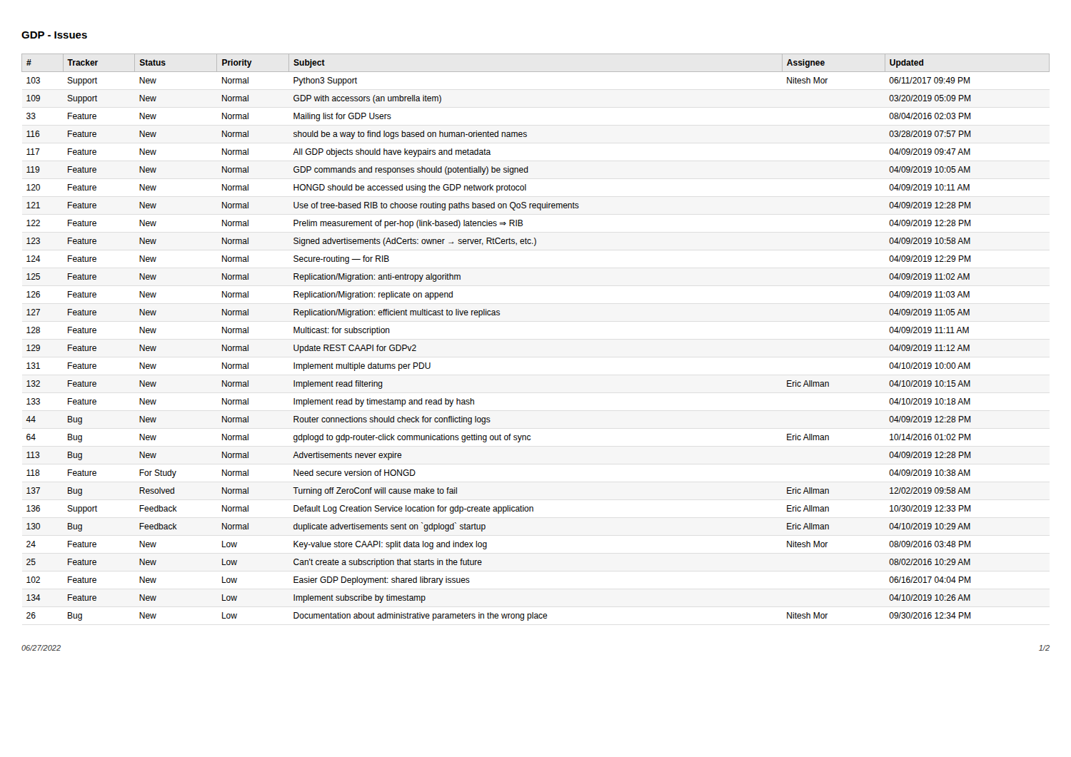GDP - Issues
| # | Tracker | Status | Priority | Subject | Assignee | Updated |
| --- | --- | --- | --- | --- | --- | --- |
| 103 | Support | New | Normal | Python3 Support | Nitesh Mor | 06/11/2017 09:49 PM |
| 109 | Support | New | Normal | GDP with accessors (an umbrella item) | | 03/20/2019 05:09 PM |
| 33 | Feature | New | Normal | Mailing list for GDP Users | | 08/04/2016 02:03 PM |
| 116 | Feature | New | Normal | should be a way to find logs based on human-oriented names | | 03/28/2019 07:57 PM |
| 117 | Feature | New | Normal | All GDP objects should have keypairs and metadata | | 04/09/2019 09:47 AM |
| 119 | Feature | New | Normal | GDP commands and responses should (potentially) be signed | | 04/09/2019 10:05 AM |
| 120 | Feature | New | Normal | HONGD should be accessed using the GDP network protocol | | 04/09/2019 10:11 AM |
| 121 | Feature | New | Normal | Use of tree-based RIB to choose routing paths based on QoS requirements | | 04/09/2019 12:28 PM |
| 122 | Feature | New | Normal | Prelim measurement of per-hop (link-based) latencies ⇒ RIB | | 04/09/2019 12:28 PM |
| 123 | Feature | New | Normal | Signed advertisements (AdCerts: owner → server, RtCerts, etc.) | | 04/09/2019 10:58 AM |
| 124 | Feature | New | Normal | Secure-routing — for RIB | | 04/09/2019 12:29 PM |
| 125 | Feature | New | Normal | Replication/Migration: anti-entropy algorithm | | 04/09/2019 11:02 AM |
| 126 | Feature | New | Normal | Replication/Migration: replicate on append | | 04/09/2019 11:03 AM |
| 127 | Feature | New | Normal | Replication/Migration: efficient multicast to live replicas | | 04/09/2019 11:05 AM |
| 128 | Feature | New | Normal | Multicast: for subscription | | 04/09/2019 11:11 AM |
| 129 | Feature | New | Normal | Update REST CAAPI for GDPv2 | | 04/09/2019 11:12 AM |
| 131 | Feature | New | Normal | Implement multiple datums per PDU | | 04/10/2019 10:00 AM |
| 132 | Feature | New | Normal | Implement read filtering | Eric Allman | 04/10/2019 10:15 AM |
| 133 | Feature | New | Normal | Implement read by timestamp and read by hash | | 04/10/2019 10:18 AM |
| 44 | Bug | New | Normal | Router connections should check for conflicting logs | | 04/09/2019 12:28 PM |
| 64 | Bug | New | Normal | gdplogd to gdp-router-click communications getting out of sync | Eric Allman | 10/14/2016 01:02 PM |
| 113 | Bug | New | Normal | Advertisements never expire | | 04/09/2019 12:28 PM |
| 118 | Feature | For Study | Normal | Need secure version of HONGD | | 04/09/2019 10:38 AM |
| 137 | Bug | Resolved | Normal | Turning off ZeroConf will cause make to fail | Eric Allman | 12/02/2019 09:58 AM |
| 136 | Support | Feedback | Normal | Default Log Creation Service location for gdp-create application | Eric Allman | 10/30/2019 12:33 PM |
| 130 | Bug | Feedback | Normal | duplicate advertisements sent on `gdplogd` startup | Eric Allman | 04/10/2019 10:29 AM |
| 24 | Feature | New | Low | Key-value store CAAPI: split data log and index log | Nitesh Mor | 08/09/2016 03:48 PM |
| 25 | Feature | New | Low | Can't create a subscription that starts in the future | | 08/02/2016 10:29 AM |
| 102 | Feature | New | Low | Easier GDP Deployment: shared library issues | | 06/16/2017 04:04 PM |
| 134 | Feature | New | Low | Implement subscribe by timestamp | | 04/10/2019 10:26 AM |
| 26 | Bug | New | Low | Documentation about administrative parameters in the wrong place | Nitesh Mor | 09/30/2016 12:34 PM |
06/27/2022 1/2